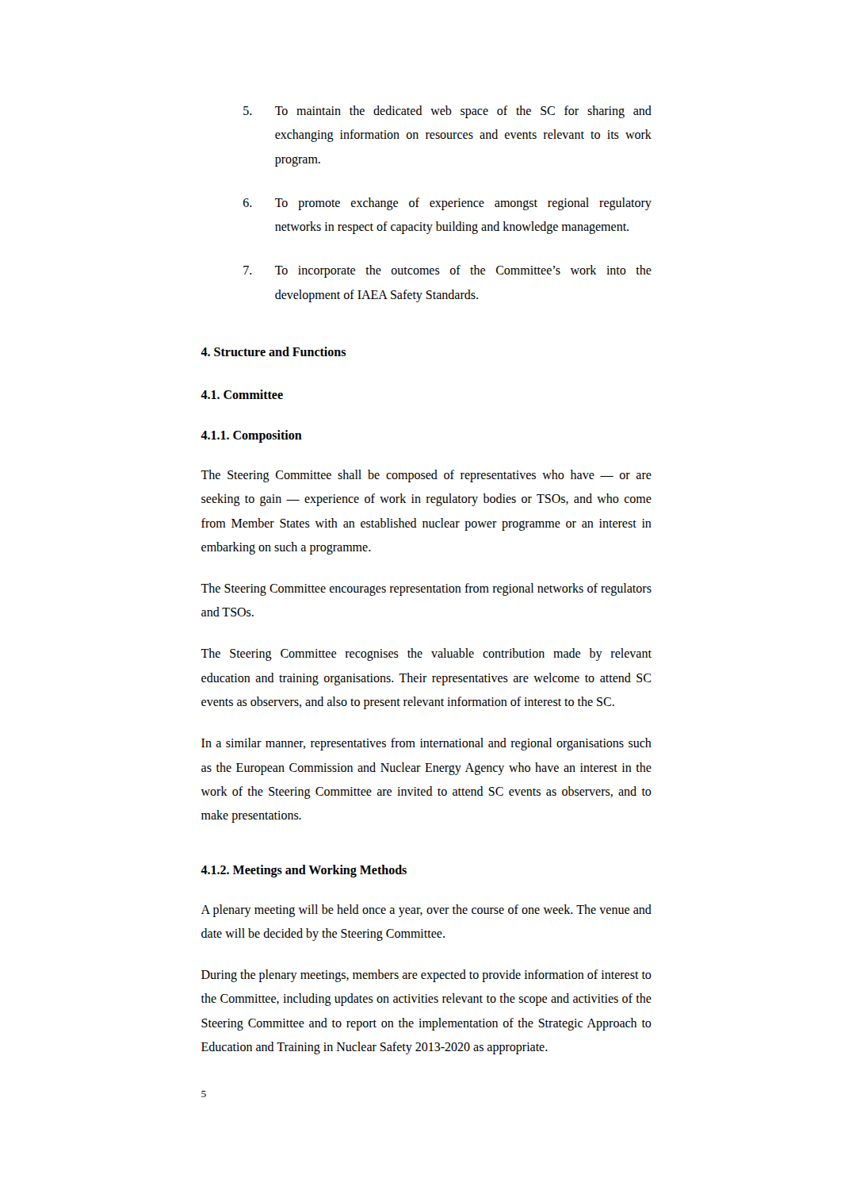To maintain the dedicated web space of the SC for sharing and exchanging information on resources and events relevant to its work program.
To promote exchange of experience amongst regional regulatory networks in respect of capacity building and knowledge management.
To incorporate the outcomes of the Committee’s work into the development of IAEA Safety Standards.
4. Structure and Functions
4.1. Committee
4.1.1. Composition
The Steering Committee shall be composed of representatives who have — or are seeking to gain — experience of work in regulatory bodies or TSOs, and who come from Member States with an established nuclear power programme or an interest in embarking on such a programme.
The Steering Committee encourages representation from regional networks of regulators and TSOs.
The Steering Committee recognises the valuable contribution made by relevant education and training organisations. Their representatives are welcome to attend SC events as observers, and also to present relevant information of interest to the SC.
In a similar manner, representatives from international and regional organisations such as the European Commission and Nuclear Energy Agency who have an interest in the work of the Steering Committee are invited to attend SC events as observers, and to make presentations.
4.1.2. Meetings and Working Methods
A plenary meeting will be held once a year, over the course of one week. The venue and date will be decided by the Steering Committee.
During the plenary meetings, members are expected to provide information of interest to the Committee, including updates on activities relevant to the scope and activities of the Steering Committee and to report on the implementation of the Strategic Approach to Education and Training in Nuclear Safety 2013-2020 as appropriate.
5